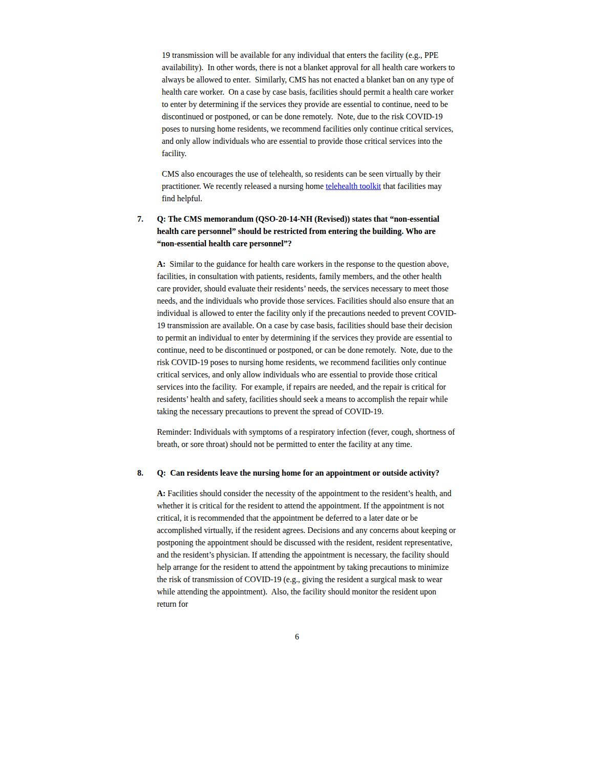19 transmission will be available for any individual that enters the facility (e.g., PPE availability). In other words, there is not a blanket approval for all health care workers to always be allowed to enter. Similarly, CMS has not enacted a blanket ban on any type of health care worker. On a case by case basis, facilities should permit a health care worker to enter by determining if the services they provide are essential to continue, need to be discontinued or postponed, or can be done remotely. Note, due to the risk COVID-19 poses to nursing home residents, we recommend facilities only continue critical services, and only allow individuals who are essential to provide those critical services into the facility.
CMS also encourages the use of telehealth, so residents can be seen virtually by their practitioner. We recently released a nursing home telehealth toolkit that facilities may find helpful.
7.
Q: The CMS memorandum (QSO-20-14-NH (Revised)) states that “non-essential health care personnel” should be restricted from entering the building. Who are “non-essential health care personnel”?
A: Similar to the guidance for health care workers in the response to the question above, facilities, in consultation with patients, residents, family members, and the other health care provider, should evaluate their residents’ needs, the services necessary to meet those needs, and the individuals who provide those services. Facilities should also ensure that an individual is allowed to enter the facility only if the precautions needed to prevent COVID-19 transmission are available. On a case by case basis, facilities should base their decision to permit an individual to enter by determining if the services they provide are essential to continue, need to be discontinued or postponed, or can be done remotely. Note, due to the risk COVID-19 poses to nursing home residents, we recommend facilities only continue critical services, and only allow individuals who are essential to provide those critical services into the facility. For example, if repairs are needed, and the repair is critical for residents’ health and safety, facilities should seek a means to accomplish the repair while taking the necessary precautions to prevent the spread of COVID-19.
Reminder: Individuals with symptoms of a respiratory infection (fever, cough, shortness of breath, or sore throat) should not be permitted to enter the facility at any time.
8.
Q: Can residents leave the nursing home for an appointment or outside activity?
A: Facilities should consider the necessity of the appointment to the resident’s health, and whether it is critical for the resident to attend the appointment. If the appointment is not critical, it is recommended that the appointment be deferred to a later date or be accomplished virtually, if the resident agrees. Decisions and any concerns about keeping or postponing the appointment should be discussed with the resident, resident representative, and the resident’s physician. If attending the appointment is necessary, the facility should help arrange for the resident to attend the appointment by taking precautions to minimize the risk of transmission of COVID-19 (e.g., giving the resident a surgical mask to wear while attending the appointment). Also, the facility should monitor the resident upon return for
6